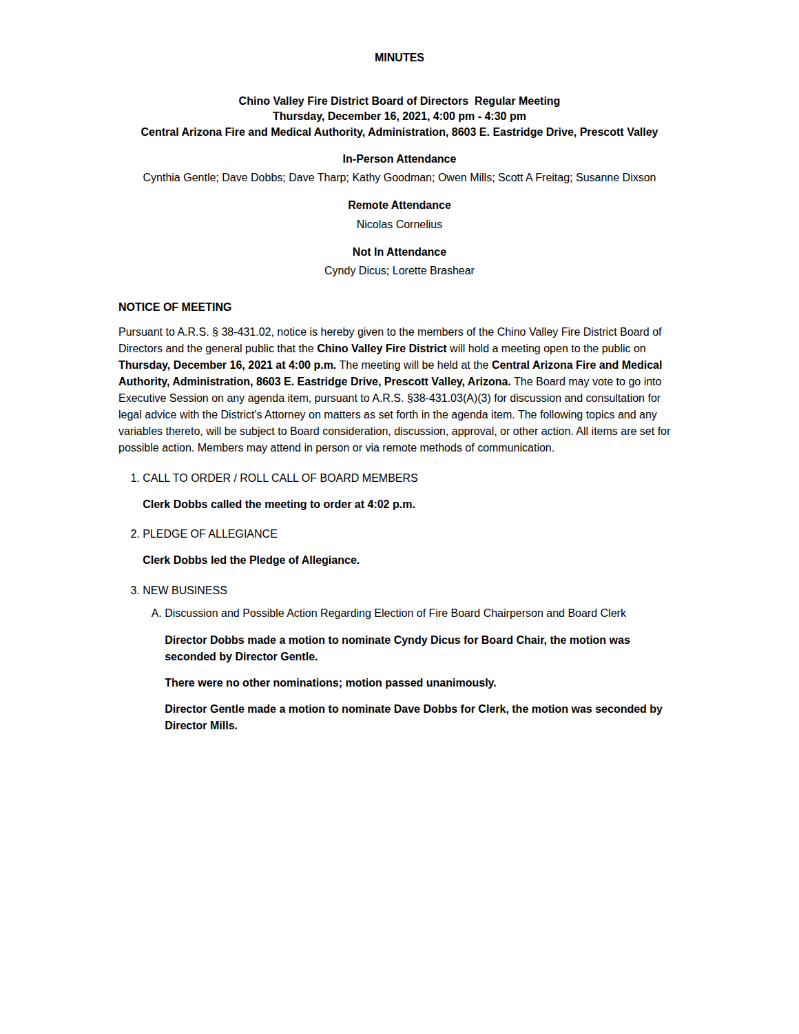MINUTES
Chino Valley Fire District Board of Directors Regular Meeting
Thursday, December 16, 2021, 4:00 pm - 4:30 pm
Central Arizona Fire and Medical Authority, Administration, 8603 E. Eastridge Drive, Prescott Valley
In-Person Attendance
Cynthia Gentle; Dave Dobbs; Dave Tharp; Kathy Goodman; Owen Mills; Scott A Freitag; Susanne Dixson
Remote Attendance
Nicolas Cornelius
Not In Attendance
Cyndy Dicus; Lorette Brashear
NOTICE OF MEETING
Pursuant to A.R.S. § 38-431.02, notice is hereby given to the members of the Chino Valley Fire District Board of Directors and the general public that the Chino Valley Fire District will hold a meeting open to the public on Thursday, December 16, 2021 at 4:00 p.m. The meeting will be held at the Central Arizona Fire and Medical Authority, Administration, 8603 E. Eastridge Drive, Prescott Valley, Arizona. The Board may vote to go into Executive Session on any agenda item, pursuant to A.R.S. §38-431.03(A)(3) for discussion and consultation for legal advice with the District's Attorney on matters as set forth in the agenda item. The following topics and any variables thereto, will be subject to Board consideration, discussion, approval, or other action. All items are set for possible action. Members may attend in person or via remote methods of communication.
CALL TO ORDER / ROLL CALL OF BOARD MEMBERS
Clerk Dobbs called the meeting to order at 4:02 p.m.
PLEDGE OF ALLEGIANCE
Clerk Dobbs led the Pledge of Allegiance.
NEW BUSINESS
Discussion and Possible Action Regarding Election of Fire Board Chairperson and Board Clerk
Director Dobbs made a motion to nominate Cyndy Dicus for Board Chair, the motion was seconded by Director Gentle.
There were no other nominations; motion passed unanimously.
Director Gentle made a motion to nominate Dave Dobbs for Clerk, the motion was seconded by Director Mills.